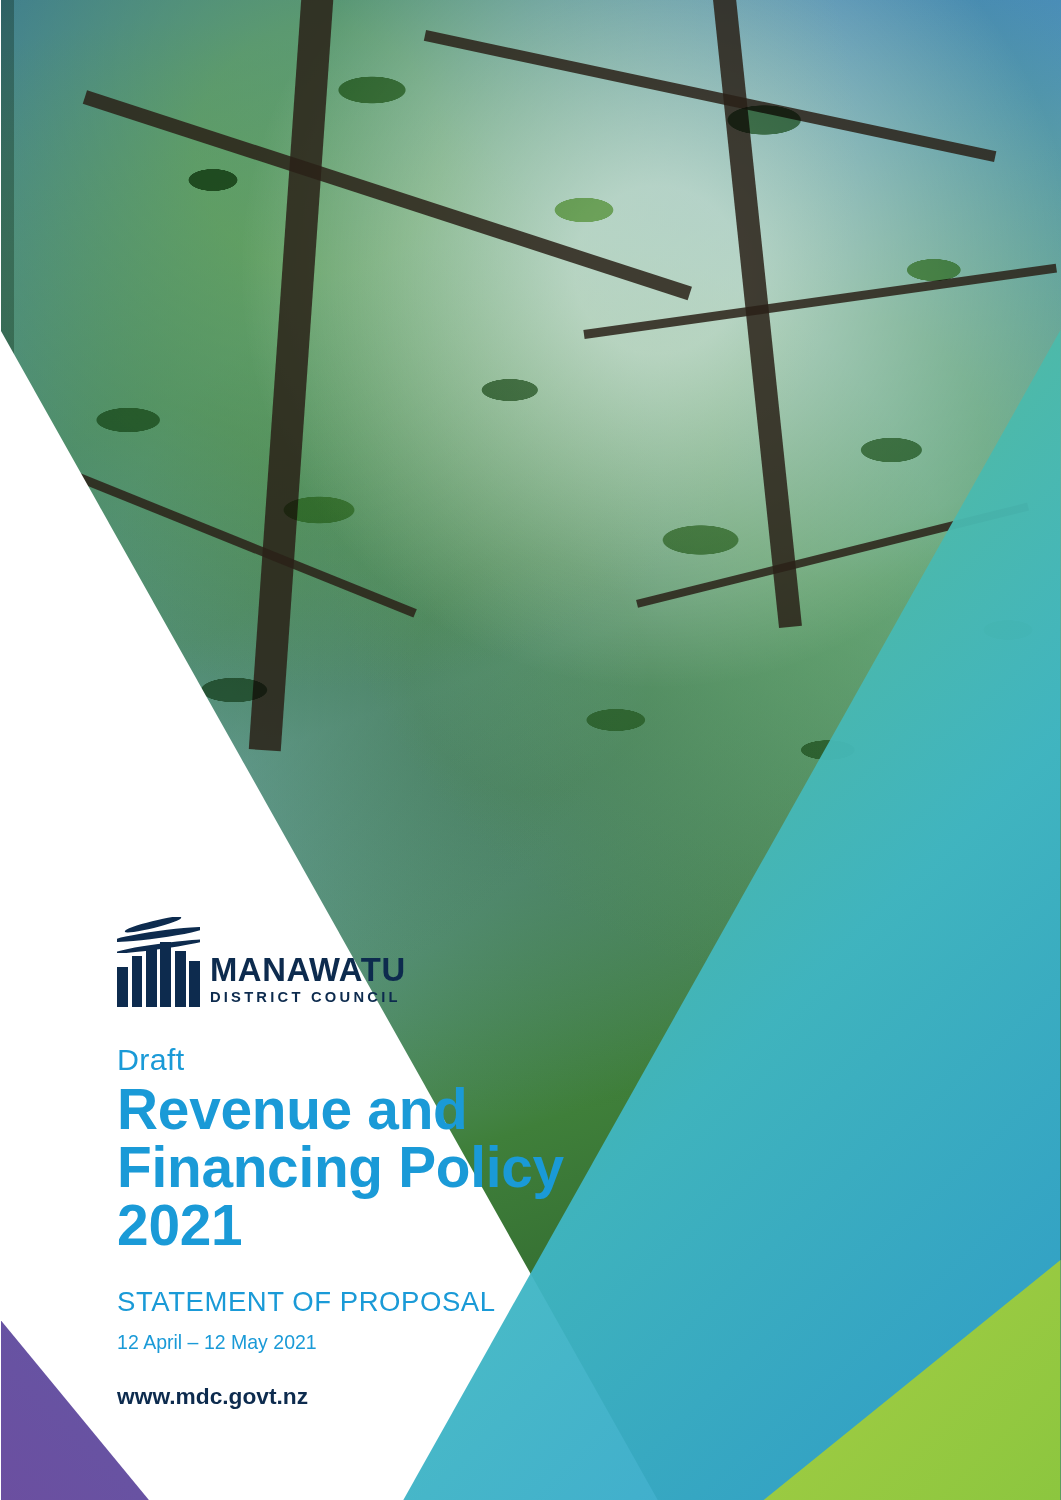MANAWATU
DISTRICT COUNCIL
Draft
Revenue and
Financing Policy
2021
Statement of Proposal
12 April – 12 May 2021
www.mdc.govt.nz